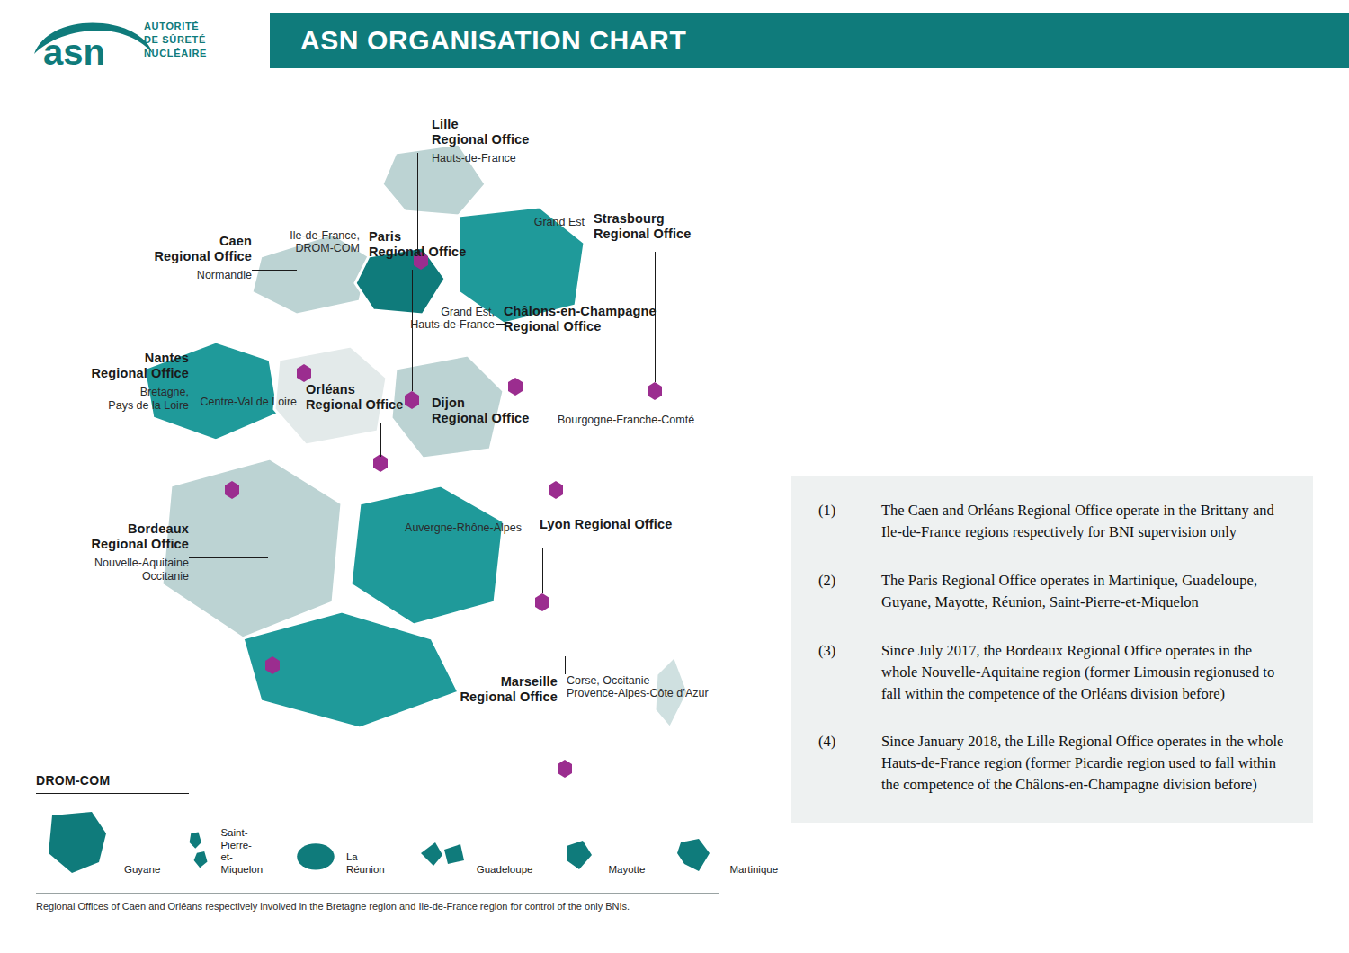asn
Autorité
de Sûreté
Nucléaire
ASN ORGANISATION CHART
Lille
Regional Office
Hauts-de-France
Caen
Regional Office
Normandie
Ile-de-France,
DROM-COM
Paris
Regional Office
Grand Est
Strasbourg
Regional Office
Grand Est,
Hauts-de-France
Châlons-en-Champagne
Regional Office
Nantes
Regional Office
Bretagne,
Pays de la Loire
Centre-Val de Loire
Orléans
Regional Office
Dijon
Regional Office
Bourgogne-Franche-Comté
Auvergne-Rhône-Alpes
Lyon Regional Office
Bordeaux
Regional Office
Nouvelle-Aquitaine
Occitanie
Marseille
Regional Office
Corse, Occitanie
Provence-Alpes-Côte d’Azur
DROM-COM
Guyane
Saint-Pierre-
et-Miquelon
La Réunion
Guadeloupe
Mayotte
Martinique
Regional Offices of Caen and Orléans respectively involved in the Bretagne region and Ile-de-France region for control of the only BNIs.
(1) The Caen and Orléans Regional Office operate in the Brittany and Ile-de-France regions respectively for BNI supervision only
(2) The Paris Regional Office operates in Martinique, Guadeloupe, Guyane, Mayotte, Réunion, Saint-Pierre-et-Miquelon
(3) Since July 2017, the Bordeaux Regional Office operates in the whole Nouvelle-Aquitaine region (former Limousin regionused to fall within the competence of the Orléans division before)
(4) Since January 2018, the Lille Regional Office operates in the whole Hauts-de-France region (former Picardie region used to fall within the competence of the Châlons-en-Champagne division before)